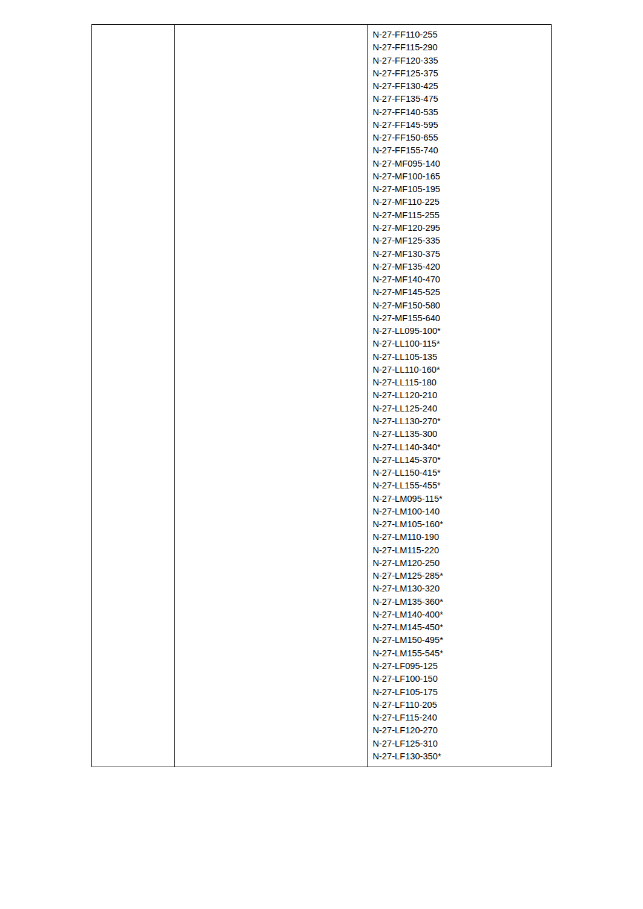| | | N-27-FF110-255 N-27-FF115-290 N-27-FF120-335 N-27-FF125-375 N-27-FF130-425 N-27-FF135-475 N-27-FF140-535 N-27-FF145-595 N-27-FF150-655 N-27-FF155-740 N-27-MF095-140 N-27-MF100-165 N-27-MF105-195 N-27-MF110-225 N-27-MF115-255 N-27-MF120-295 N-27-MF125-335 N-27-MF130-375 N-27-MF135-420 N-27-MF140-470 N-27-MF145-525 N-27-MF150-580 N-27-MF155-640 N-27-LL095-100* N-27-LL100-115* N-27-LL105-135 N-27-LL110-160* N-27-LL115-180 N-27-LL120-210 N-27-LL125-240 N-27-LL130-270* N-27-LL135-300 N-27-LL140-340* N-27-LL145-370* N-27-LL150-415* N-27-LL155-455* N-27-LM095-115* N-27-LM100-140 N-27-LM105-160* N-27-LM110-190 N-27-LM115-220 N-27-LM120-250 N-27-LM125-285* N-27-LM130-320 N-27-LM135-360* N-27-LM140-400* N-27-LM145-450* N-27-LM150-495* N-27-LM155-545* N-27-LF095-125 N-27-LF100-150 N-27-LF105-175 N-27-LF110-205 N-27-LF115-240 N-27-LF120-270 N-27-LF125-310 N-27-LF130-350* |